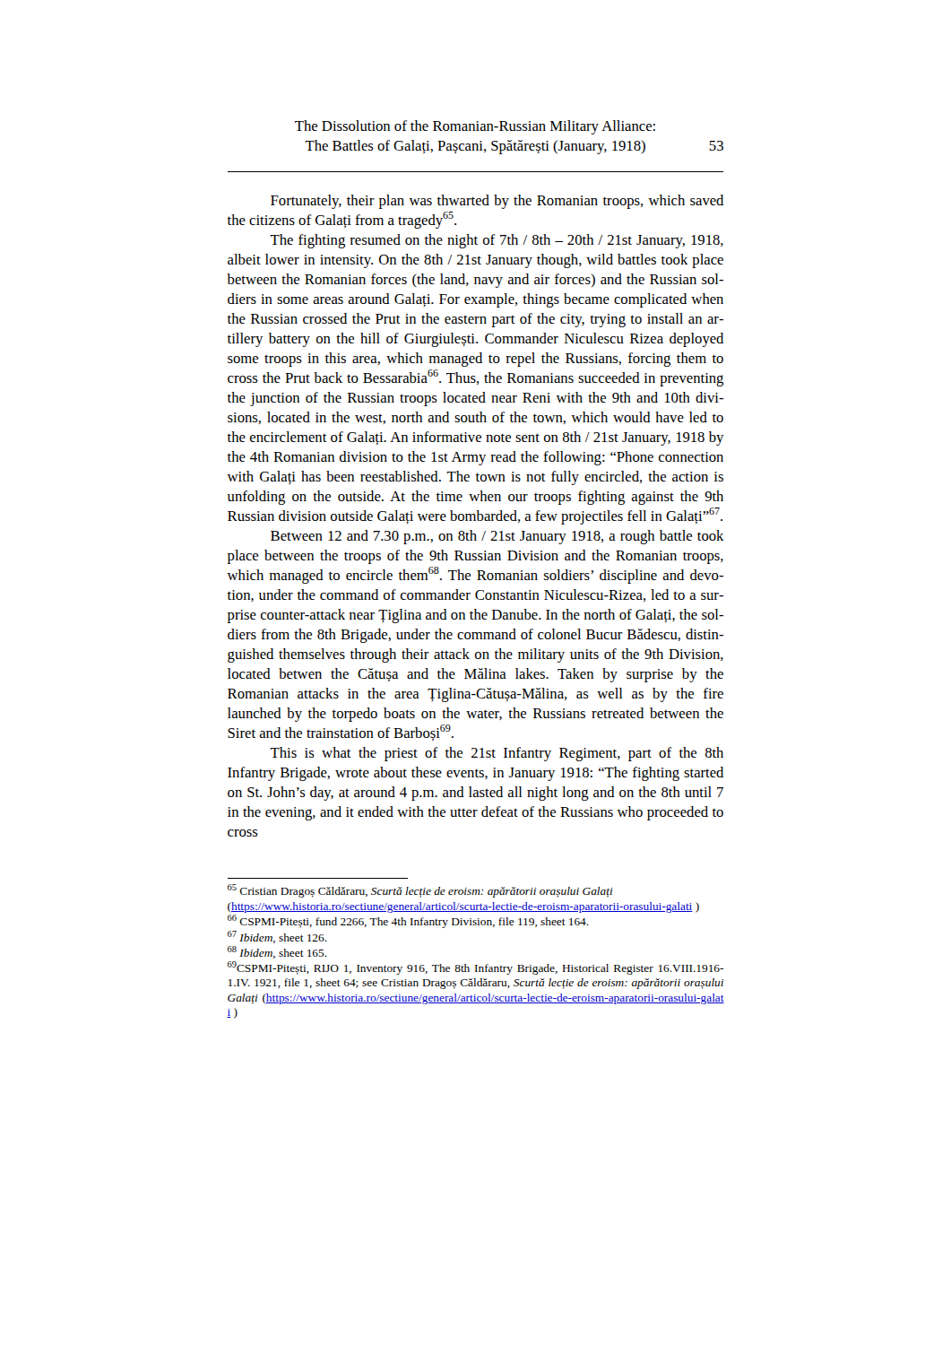The Dissolution of the Romanian-Russian Military Alliance: The Battles of Galați, Pașcani, Spătărești (January, 1918)53
Fortunately, their plan was thwarted by the Romanian troops, which saved the citizens of Galați from a tragedy65.
The fighting resumed on the night of 7th / 8th – 20th / 21st January, 1918, albeit lower in intensity. On the 8th / 21st January though, wild battles took place between the Romanian forces (the land, navy and air forces) and the Russian soldiers in some areas around Galați. For example, things became complicated when the Russian crossed the Prut in the eastern part of the city, trying to install an artillery battery on the hill of Giurgiulești. Commander Niculescu Rizea deployed some troops in this area, which managed to repel the Russians, forcing them to cross the Prut back to Bessarabia66. Thus, the Romanians succeeded in preventing the junction of the Russian troops located near Reni with the 9th and 10th divisions, located in the west, north and south of the town, which would have led to the encirclement of Galați. An informative note sent on 8th / 21st January, 1918 by the 4th Romanian division to the 1st Army read the following: “Phone connection with Galați has been reestablished. The town is not fully encircled, the action is unfolding on the outside. At the time when our troops fighting against the 9th Russian division outside Galați were bombarded, a few projectiles fell in Galați”67.
Between 12 and 7.30 p.m., on 8th / 21st January 1918, a rough battle took place between the troops of the 9th Russian Division and the Romanian troops, which managed to encircle them68. The Romanian soldiers’ discipline and devotion, under the command of commander Constantin Niculescu-Rizea, led to a surprise counter-attack near Țiglina and on the Danube. In the north of Galați, the soldiers from the 8th Brigade, under the command of colonel Bucur Bădescu, distinguished themselves through their attack on the military units of the 9th Division, located betwen the Cătușa and the Mălina lakes. Taken by surprise by the Romanian attacks in the area Țiglina-Cătușa-Mălina, as well as by the fire launched by the torpedo boats on the water, the Russians retreated between the Siret and the trainstation of Barboși69.
This is what the priest of the 21st Infantry Regiment, part of the 8th Infantry Brigade, wrote about these events, in January 1918: “The fighting started on St. John’s day, at around 4 p.m. and lasted all night long and on the 8th until 7 in the evening, and it ended with the utter defeat of the Russians who proceeded to cross
65 Cristian Dragoș Căldăraru, Scurtă lecție de eroism: apărătorii orașului Galați
(https://www.historia.ro/sectiune/general/articol/scurta-lectie-de-eroism-aparatorii-orasului-galati )
66 CSPMI-Pitești, fund 2266, The 4th Infantry Division, file 119, sheet 164.
67 Ibidem, sheet 126.
68 Ibidem, sheet 165.
69CSPMI-Pitești, RIJO 1, Inventory 916, The 8th Infantry Brigade, Historical Register 16.VIII.1916-1.IV. 1921, file 1, sheet 64; see Cristian Dragoș Căldăraru, Scurtă lecție de eroism: apărătorii orașului Galați (https://www.historia.ro/sectiune/general/articol/scurta-lectie-de-eroism-aparatorii-orasului-galati )